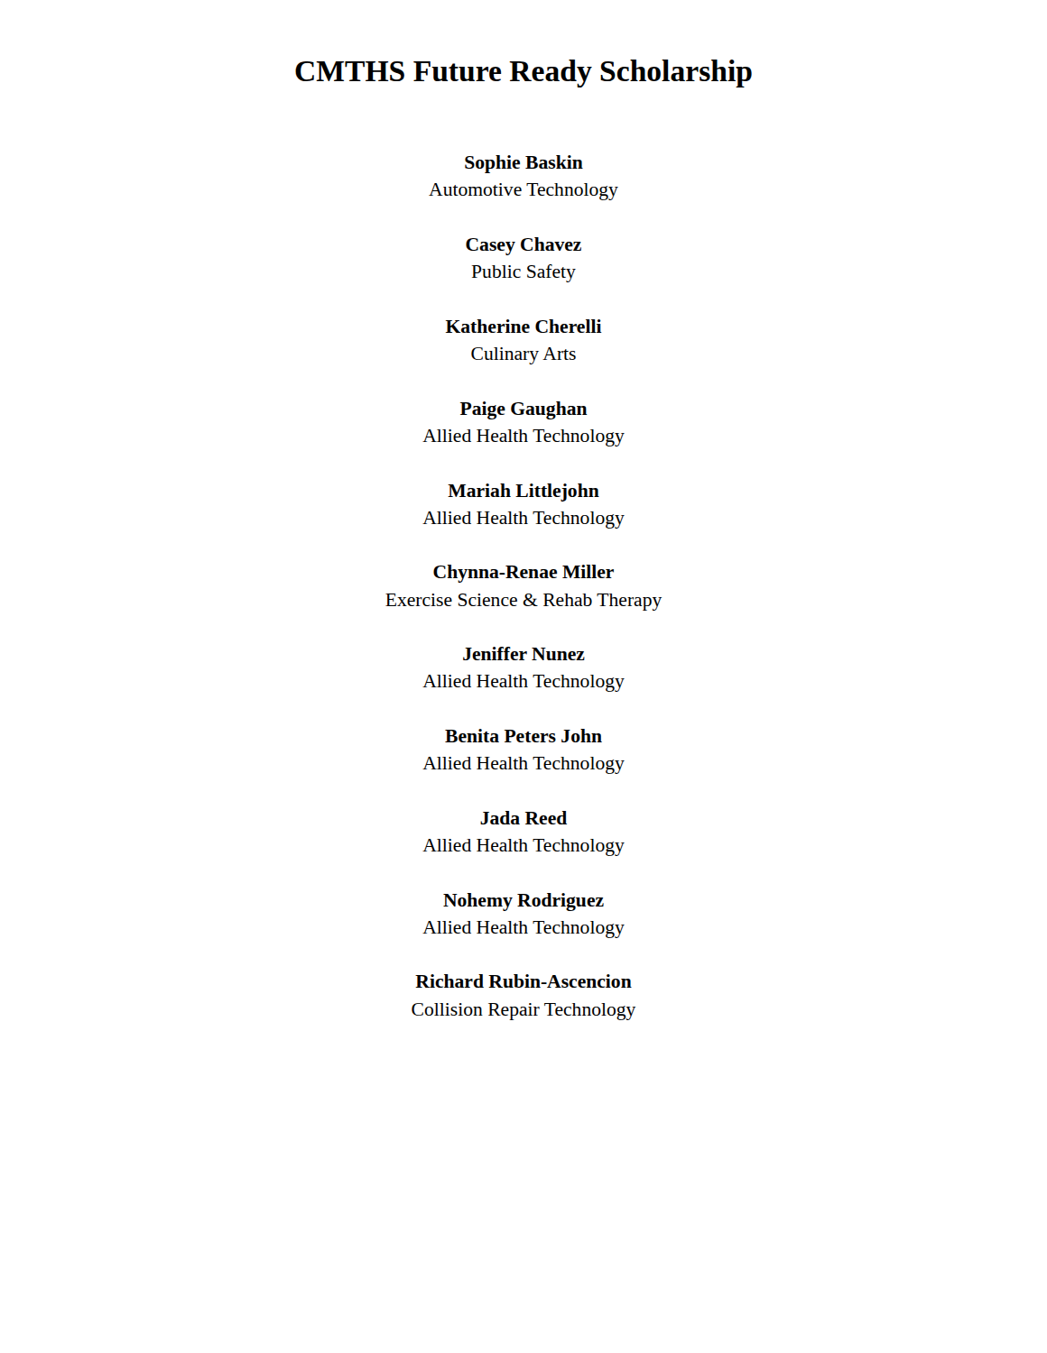CMTHS Future Ready Scholarship
Sophie Baskin Automotive Technology
Casey Chavez Public Safety
Katherine Cherelli Culinary Arts
Paige Gaughan Allied Health Technology
Mariah Littlejohn Allied Health Technology
Chynna-Renae Miller Exercise Science & Rehab Therapy
Jeniffer Nunez Allied Health Technology
Benita Peters John Allied Health Technology
Jada Reed Allied Health Technology
Nohemy Rodriguez Allied Health Technology
Richard Rubin-Ascencion Collision Repair Technology